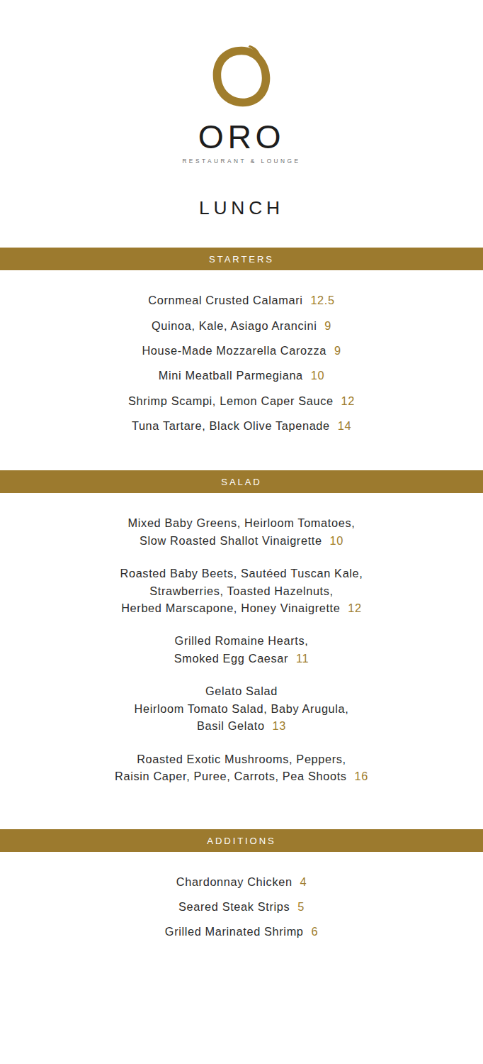ORO
Restaurant & Lounge
Lunch
Starters
Cornmeal Crusted Calamari 12.5
Quinoa, Kale, Asiago Arancini 9
House-Made Mozzarella Carozza 9
Mini Meatball Parmegiana 10
Shrimp Scampi, Lemon Caper Sauce 12
Tuna Tartare, Black Olive Tapenade 14
Salad
Mixed Baby Greens, Heirloom Tomatoes, Slow Roasted Shallot Vinaigrette 10
Roasted Baby Beets, Sautéed Tuscan Kale, Strawberries, Toasted Hazelnuts, Herbed Marscapone, Honey Vinaigrette 12
Grilled Romaine Hearts, Smoked Egg Caesar 11
Gelato Salad Heirloom Tomato Salad, Baby Arugula, Basil Gelato 13
Roasted Exotic Mushrooms, Peppers, Raisin Caper, Puree, Carrots, Pea Shoots 16
Additions
Chardonnay Chicken 4
Seared Steak Strips 5
Grilled Marinated Shrimp 6